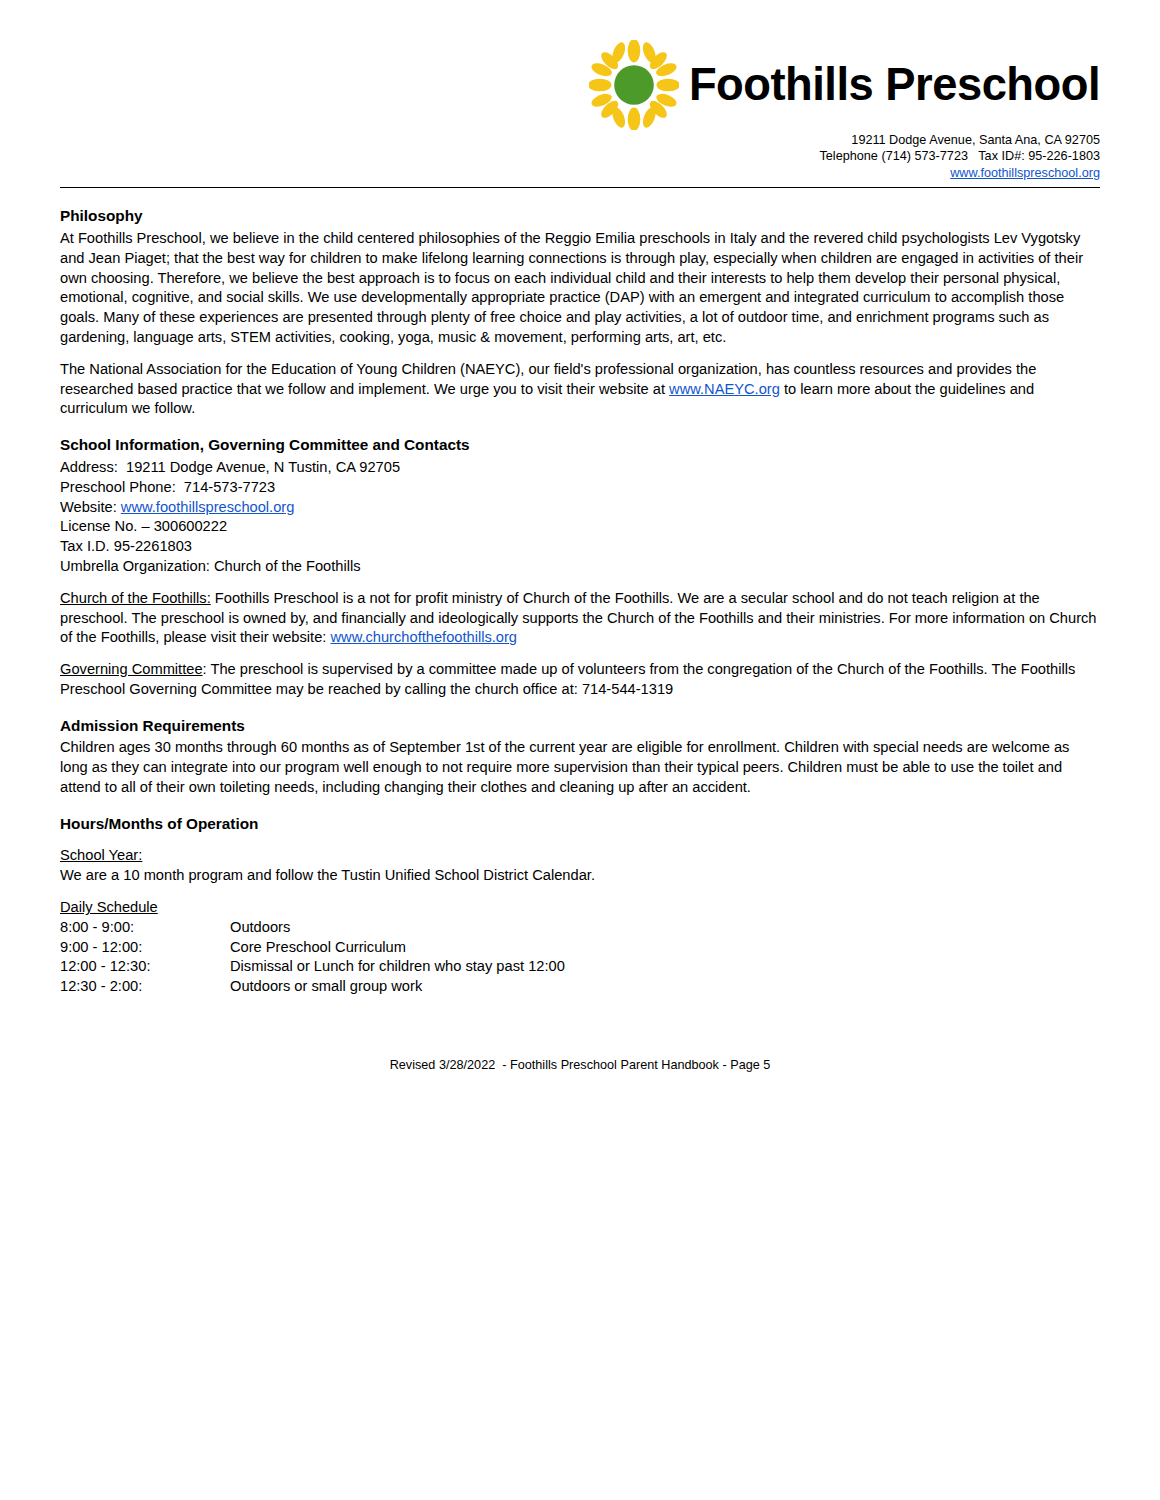Foothills Preschool
19211 Dodge Avenue, Santa Ana, CA 92705
Telephone (714) 573-7723 Tax ID#: 95-226-1803
www.foothillspreschool.org
Philosophy
At Foothills Preschool, we believe in the child centered philosophies of the Reggio Emilia preschools in Italy and the revered child psychologists Lev Vygotsky and Jean Piaget; that the best way for children to make lifelong learning connections is through play, especially when children are engaged in activities of their own choosing. Therefore, we believe the best approach is to focus on each individual child and their interests to help them develop their personal physical, emotional, cognitive, and social skills. We use developmentally appropriate practice (DAP) with an emergent and integrated curriculum to accomplish those goals. Many of these experiences are presented through plenty of free choice and play activities, a lot of outdoor time, and enrichment programs such as gardening, language arts, STEM activities, cooking, yoga, music & movement, performing arts, art, etc.
The National Association for the Education of Young Children (NAEYC), our field's professional organization, has countless resources and provides the researched based practice that we follow and implement. We urge you to visit their website at www.NAEYC.org to learn more about the guidelines and curriculum we follow.
School Information, Governing Committee and Contacts
Address: 19211 Dodge Avenue, N Tustin, CA 92705
Preschool Phone: 714-573-7723
Website: www.foothillspreschool.org
License No. – 300600222
Tax I.D. 95-2261803
Umbrella Organization: Church of the Foothills
Church of the Foothills: Foothills Preschool is a not for profit ministry of Church of the Foothills. We are a secular school and do not teach religion at the preschool. The preschool is owned by, and financially and ideologically supports the Church of the Foothills and their ministries. For more information on Church of the Foothills, please visit their website: www.churchofthefoothills.org
Governing Committee: The preschool is supervised by a committee made up of volunteers from the congregation of the Church of the Foothills. The Foothills Preschool Governing Committee may be reached by calling the church office at: 714-544-1319
Admission Requirements
Children ages 30 months through 60 months as of September 1st of the current year are eligible for enrollment. Children with special needs are welcome as long as they can integrate into our program well enough to not require more supervision than their typical peers. Children must be able to use the toilet and attend to all of their own toileting needs, including changing their clothes and cleaning up after an accident.
Hours/Months of Operation
School Year:
We are a 10 month program and follow the Tustin Unified School District Calendar.
Daily Schedule
8:00 - 9:00: Outdoors
9:00 - 12:00: Core Preschool Curriculum
12:00 - 12:30: Dismissal or Lunch for children who stay past 12:00
12:30 - 2:00: Outdoors or small group work
Revised 3/28/2022 - Foothills Preschool Parent Handbook - Page 5